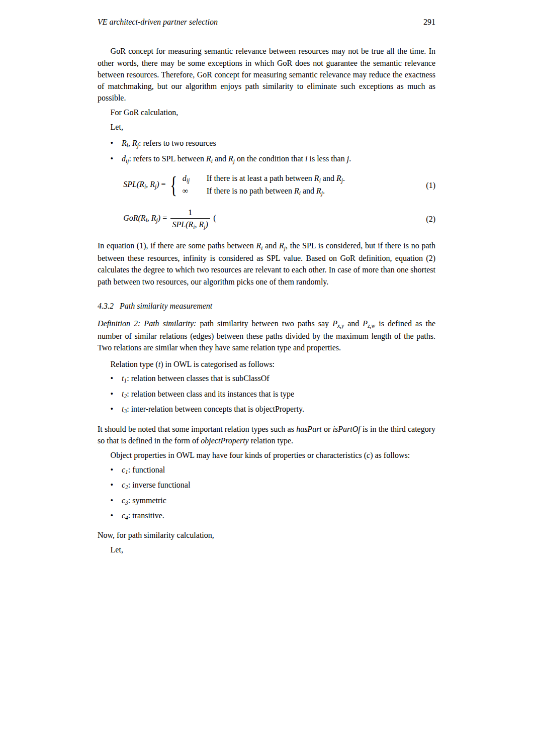VE architect-driven partner selection 291
GoR concept for measuring semantic relevance between resources may not be true all the time. In other words, there may be some exceptions in which GoR does not guarantee the semantic relevance between resources. Therefore, GoR concept for measuring semantic relevance may reduce the exactness of matchmaking, but our algorithm enjoys path similarity to eliminate such exceptions as much as possible.
For GoR calculation,
Let,
Ri, Rj: refers to two resources
dij: refers to SPL between Ri and Rj on the condition that i is less than j.
SPL(Ri, Rj) = { dij If there is at least a path between Ri and Rj. ∞If there is no path between Ri and Rj.
(1)
GoR(Ri, Rj) = 1 SPL(Ri, Rj) (
(2)
In equation (1), if there are some paths between Ri and Rj, the SPL is considered, but if there is no path between these resources, infinity is considered as SPL value. Based on GoR definition, equation (2) calculates the degree to which two resources are relevant to each other. In case of more than one shortest path between two resources, our algorithm picks one of them randomly.
4.3.2 Path similarity measurement
Definition 2: Path similarity: path similarity between two paths say Px,y and Pz,w is defined as the number of similar relations (edges) between these paths divided by the maximum length of the paths. Two relations are similar when they have same relation type and properties.
Relation type (t) in OWL is categorised as follows:
t1: relation between classes that is subClassOf
t2: relation between class and its instances that is type
t3: inter-relation between concepts that is objectProperty.
It should be noted that some important relation types such as hasPart or isPartOf is in the third category so that is defined in the form of objectProperty relation type.
Object properties in OWL may have four kinds of properties or characteristics (c) as follows:
c1: functional
c2: inverse functional
c3: symmetric
c4: transitive.
Now, for path similarity calculation,
Let,